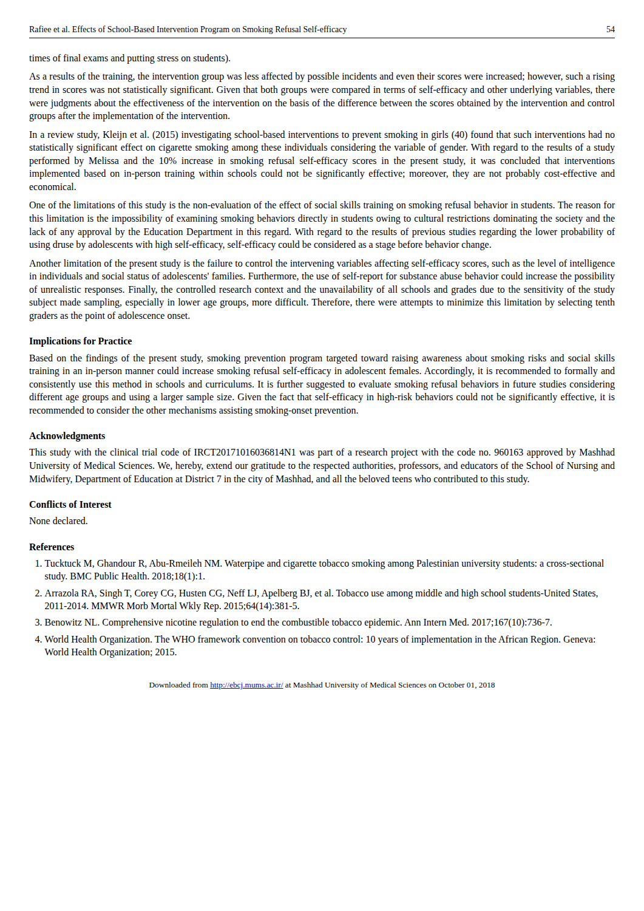Rafiee et al. Effects of School-Based Intervention Program on Smoking Refusal Self-efficacy 54
times of final exams and putting stress on students).
As a results of the training, the intervention group was less affected by possible incidents and even their scores were increased; however, such a rising trend in scores was not statistically significant. Given that both groups were compared in terms of self-efficacy and other underlying variables, there were judgments about the effectiveness of the intervention on the basis of the difference between the scores obtained by the intervention and control groups after the implementation of the intervention.
In a review study, Kleijn et al. (2015) investigating school-based interventions to prevent smoking in girls (40) found that such interventions had no statistically significant effect on cigarette smoking among these individuals considering the variable of gender. With regard to the results of a study performed by Melissa and the 10% increase in smoking refusal self-efficacy scores in the present study, it was concluded that interventions implemented based on in-person training within schools could not be significantly effective; moreover, they are not probably cost-effective and economical.
One of the limitations of this study is the non-evaluation of the effect of social skills training on smoking refusal behavior in students. The reason for this limitation is the impossibility of examining smoking behaviors directly in students owing to cultural restrictions dominating the society and the lack of any approval by the Education Department in this regard. With regard to the results of previous studies regarding the lower probability of using druse by adolescents with high self-efficacy, self-efficacy could be considered as a stage before behavior change.
Another limitation of the present study is the failure to control the intervening variables affecting self-efficacy scores, such as the level of intelligence in individuals and social status of adolescents' families. Furthermore, the use of self-report for substance abuse behavior could increase the possibility of unrealistic responses. Finally, the controlled research context and the unavailability of all schools and grades due to the sensitivity of the study subject made sampling, especially in lower age groups, more difficult. Therefore, there were attempts to minimize this limitation by selecting tenth graders as the point of adolescence onset.
Implications for Practice
Based on the findings of the present study, smoking prevention program targeted toward raising awareness about smoking risks and social skills training in an in-person manner could increase smoking refusal self-efficacy in adolescent females. Accordingly, it is recommended to formally and consistently use this method in schools and curriculums. It is further suggested to evaluate smoking refusal behaviors in future studies considering different age groups and using a larger sample size. Given the fact that self-efficacy in high-risk behaviors could not be significantly effective, it is recommended to consider the other mechanisms assisting smoking-onset prevention.
Acknowledgments
This study with the clinical trial code of IRCT20171016036814N1 was part of a research project with the code no. 960163 approved by Mashhad University of Medical Sciences. We, hereby, extend our gratitude to the respected authorities, professors, and educators of the School of Nursing and Midwifery, Department of Education at District 7 in the city of Mashhad, and all the beloved teens who contributed to this study.
Conflicts of Interest
None declared.
References
Tucktuck M, Ghandour R, Abu-Rmeileh NM. Waterpipe and cigarette tobacco smoking among Palestinian university students: a cross-sectional study. BMC Public Health. 2018;18(1):1.
Arrazola RA, Singh T, Corey CG, Husten CG, Neff LJ, Apelberg BJ, et al. Tobacco use among middle and high school students-United States, 2011-2014. MMWR Morb Mortal Wkly Rep. 2015;64(14):381-5.
Benowitz NL. Comprehensive nicotine regulation to end the combustible tobacco epidemic. Ann Intern Med. 2017;167(10):736-7.
World Health Organization. The WHO framework convention on tobacco control: 10 years of implementation in the African Region. Geneva: World Health Organization; 2015.
Downloaded from http://ebcj.mums.ac.ir/ at Mashhad University of Medical Sciences on October 01, 2018